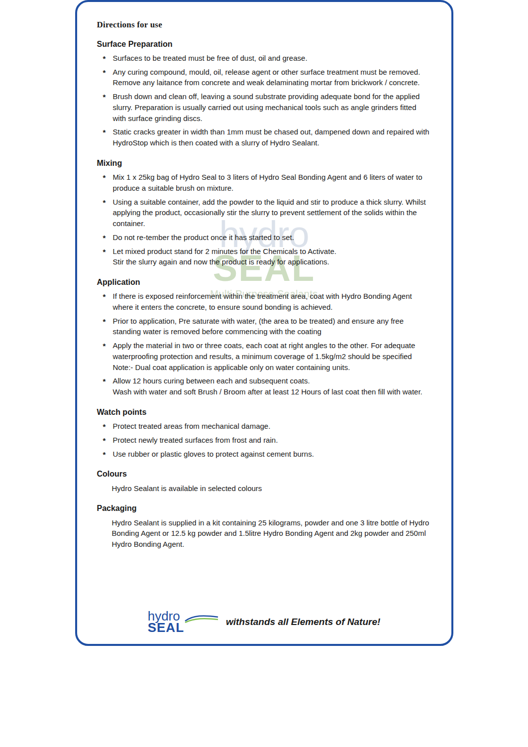hydro
SEAL
Multi Purpose Sealants
Directions for use
Surface Preparation
Surfaces to be treated must be free of dust, oil and grease.
Any curing compound, mould, oil, release agent or other surface treatment must be removed. Remove any laitance from concrete and weak delaminating mortar from brickwork / concrete.
Brush down and clean off, leaving a sound substrate providing adequate bond for the applied slurry. Preparation is usually carried out using mechanical tools such as angle grinders fitted with surface grinding discs.
Static cracks greater in width than 1mm must be chased out, dampened down and repaired with HydroStop which is then coated with a slurry of Hydro Sealant.
Mixing
Mix 1 x 25kg bag of Hydro Seal to 3 liters of Hydro Seal Bonding Agent and 6 liters of water to produce a suitable brush on mixture.
Using a suitable container, add the powder to the liquid and stir to produce a thick slurry. Whilst applying the product, occasionally stir the slurry to prevent settlement of the solids within the container.
Do not re-tember the product once it has started to set.
Let mixed product stand for 2 minutes for the Chemicals to Activate.
Stir the slurry again and now the product is ready for applications.
Application
If there is exposed reinforcement within the treatment area, coat with Hydro Bonding Agent where it enters the concrete, to ensure sound bonding is achieved.
Prior to application, Pre saturate with water, (the area to be treated) and ensure any free standing water is removed before commencing with the coating
Apply the material in two or three coats, each coat at right angles to the other. For adequate waterproofing protection and results, a minimum coverage of 1.5kg/m2 should be specified Note:- Dual coat application is applicable only on water containing units.
Allow 12 hours curing between each and subsequent coats.
Wash with water and soft Brush / Broom after at least 12 Hours of last coat then fill with water.
Watch points
Protect treated areas from mechanical damage.
Protect newly treated surfaces from frost and rain.
Use rubber or plastic gloves to protect against cement burns.
Colours
Hydro Sealant is available in selected colours
Packaging
Hydro Sealant is supplied in a kit containing 25 kilograms, powder and one 3 litre bottle of Hydro Bonding Agent or 12.5 kg powder and 1.5litre Hydro Bonding Agent and 2kg powder and 250ml Hydro Bonding Agent.
hydro SEAL withstands all Elements of Nature!